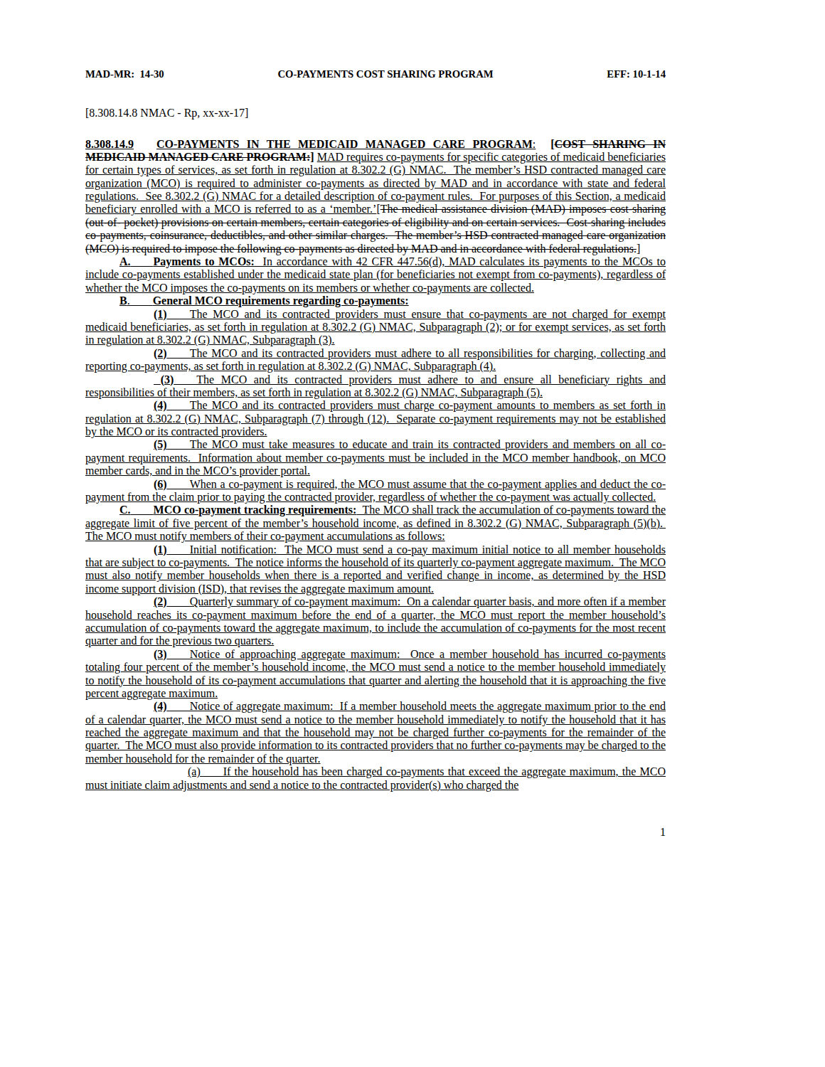MAD-MR: 14-30
CO-PAYMENTS COST SHARING PROGRAM
EFF: 10-1-14
[8.308.14.8 NMAC - Rp, xx-xx-17]
8.308.14.9  CO-PAYMENTS IN THE MEDICAID MANAGED CARE PROGRAM: [COST SHARING IN MEDICAID MANAGED CARE PROGRAM:] MAD requires co-payments for specific categories of medicaid beneficiaries for certain types of services, as set forth in regulation at 8.302.2 (G) NMAC. The member’s HSD contracted managed care organization (MCO) is required to administer co-payments as directed by MAD and in accordance with state and federal regulations. See 8.302.2 (G) NMAC for a detailed description of co-payment rules. For purposes of this Section, a medicaid beneficiary enrolled with a MCO is referred to as a ‘member.’[The medical assistance division (MAD) imposes cost-sharing (out-of- pocket) provisions on certain members, certain categories of eligibility and on certain services. Cost-sharing includes co-payments, coinsurance, deductibles, and other similar charges. The member’s HSD contracted managed care organization (MCO) is required to impose the following co-payments as directed by MAD and in accordance with federal regulations.]
A.  Payments to MCOs: In accordance with 42 CFR 447.56(d), MAD calculates its payments to the MCOs to include co-payments established under the medicaid state plan (for beneficiaries not exempt from co-payments), regardless of whether the MCO imposes the co-payments on its members or whether co-payments are collected.
B.  General MCO requirements regarding co-payments:
(1)  The MCO and its contracted providers must ensure that co-payments are not charged for exempt medicaid beneficiaries, as set forth in regulation at 8.302.2 (G) NMAC, Subparagraph (2); or for exempt services, as set forth in regulation at 8.302.2 (G) NMAC, Subparagraph (3).
(2)  The MCO and its contracted providers must adhere to all responsibilities for charging, collecting and reporting co-payments, as set forth in regulation at 8.302.2 (G) NMAC, Subparagraph (4).
(3)  The MCO and its contracted providers must adhere to and ensure all beneficiary rights and responsibilities of their members, as set forth in regulation at 8.302.2 (G) NMAC, Subparagraph (5).
(4)  The MCO and its contracted providers must charge co-payment amounts to members as set forth in regulation at 8.302.2 (G) NMAC, Subparagraph (7) through (12). Separate co-payment requirements may not be established by the MCO or its contracted providers.
(5)  The MCO must take measures to educate and train its contracted providers and members on all co-payment requirements. Information about member co-payments must be included in the MCO member handbook, on MCO member cards, and in the MCO’s provider portal.
(6)  When a co-payment is required, the MCO must assume that the co-payment applies and deduct the co-payment from the claim prior to paying the contracted provider, regardless of whether the co-payment was actually collected.
C.  MCO co-payment tracking requirements: The MCO shall track the accumulation of co-payments toward the aggregate limit of five percent of the member’s household income, as defined in 8.302.2 (G) NMAC, Subparagraph (5)(b). The MCO must notify members of their co-payment accumulations as follows:
(1)  Initial notification: The MCO must send a co-pay maximum initial notice to all member households that are subject to co-payments. The notice informs the household of its quarterly co-payment aggregate maximum. The MCO must also notify member households when there is a reported and verified change in income, as determined by the HSD income support division (ISD), that revises the aggregate maximum amount.
(2)  Quarterly summary of co-payment maximum: On a calendar quarter basis, and more often if a member household reaches its co-payment maximum before the end of a quarter, the MCO must report the member household’s accumulation of co-payments toward the aggregate maximum, to include the accumulation of co-payments for the most recent quarter and for the previous two quarters.
(3)  Notice of approaching aggregate maximum: Once a member household has incurred co-payments totaling four percent of the member’s household income, the MCO must send a notice to the member household immediately to notify the household of its co-payment accumulations that quarter and alerting the household that it is approaching the five percent aggregate maximum.
(4)  Notice of aggregate maximum: If a member household meets the aggregate maximum prior to the end of a calendar quarter, the MCO must send a notice to the member household immediately to notify the household that it has reached the aggregate maximum and that the household may not be charged further co-payments for the remainder of the quarter. The MCO must also provide information to its contracted providers that no further co-payments may be charged to the member household for the remainder of the quarter.
(a)  If the household has been charged co-payments that exceed the aggregate maximum, the MCO must initiate claim adjustments and send a notice to the contracted provider(s) who charged the
1